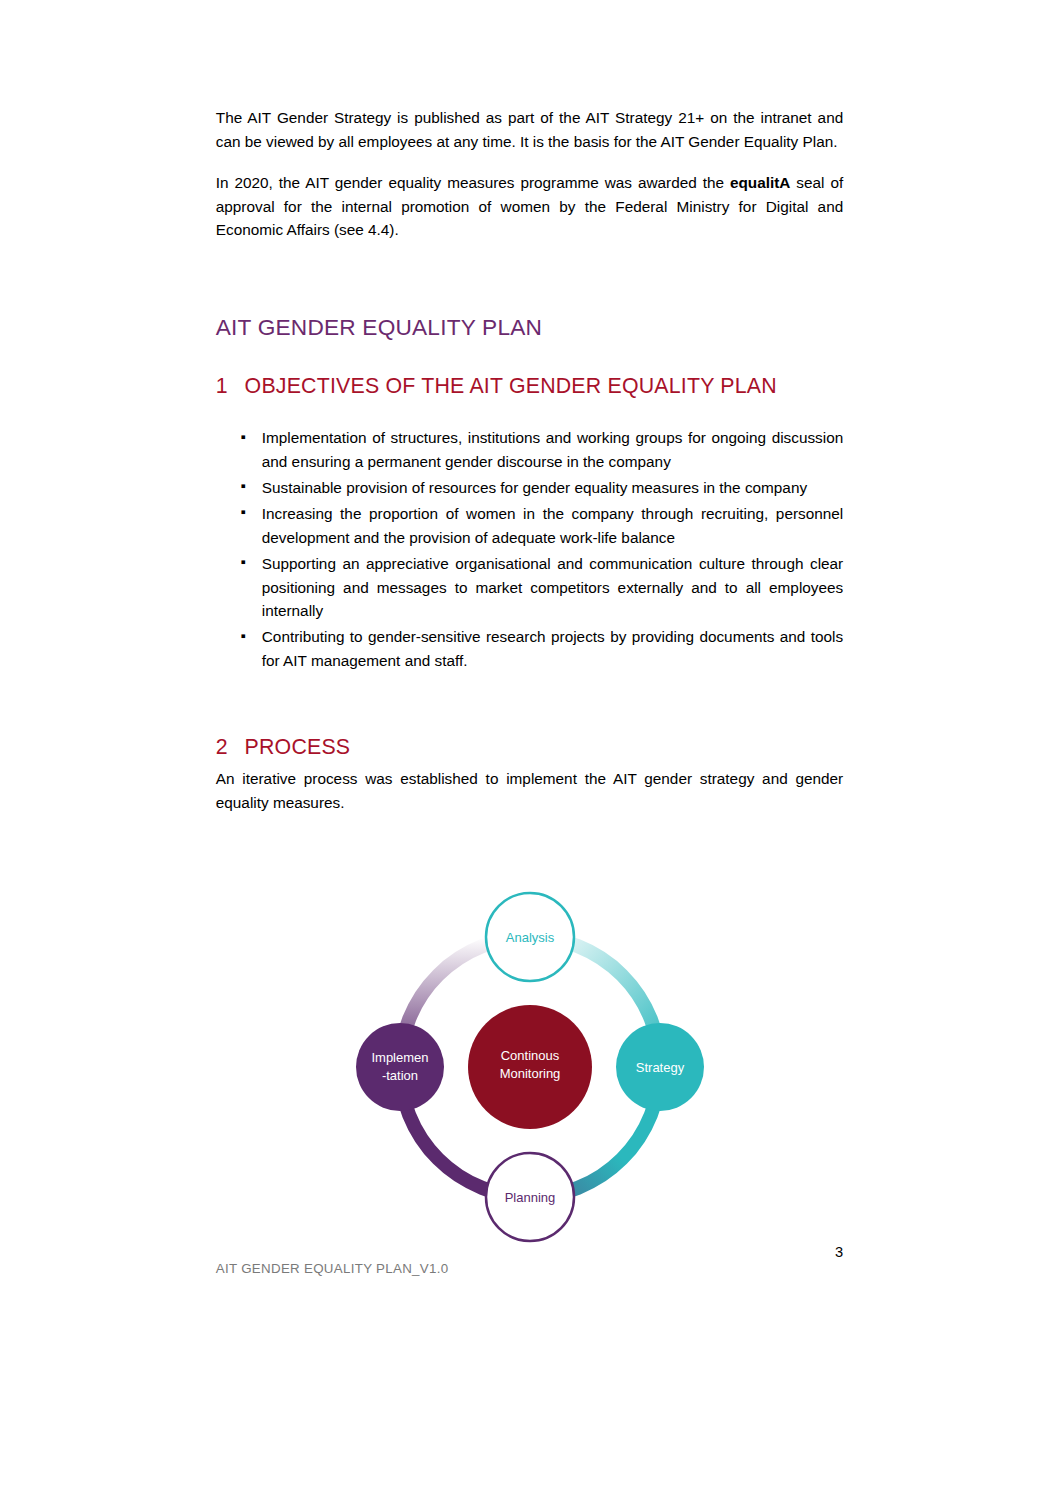The AIT Gender Strategy is published as part of the AIT Strategy 21+ on the intranet and can be viewed by all employees at any time. It is the basis for the AIT Gender Equality Plan.
In 2020, the AIT gender equality measures programme was awarded the equalitA seal of approval for the internal promotion of women by the Federal Ministry for Digital and Economic Affairs (see 4.4).
AIT GENDER EQUALITY PLAN
1 OBJECTIVES OF THE AIT GENDER EQUALITY PLAN
Implementation of structures, institutions and working groups for ongoing discussion and ensuring a permanent gender discourse in the company
Sustainable provision of resources for gender equality measures in the company
Increasing the proportion of women in the company through recruiting, personnel development and the provision of adequate work-life balance
Supporting an appreciative organisational and communication culture through clear positioning and messages to market competitors externally and to all employees internally
Contributing to gender-sensitive research projects by providing documents and tools for AIT management and staff.
2 PROCESS
An iterative process was established to implement the AIT gender strategy and gender equality measures.
Continous Monitoring Analysis Strategy Planning Implemen -tation
AIT GENDER EQUALITY PLAN_V1.0
3